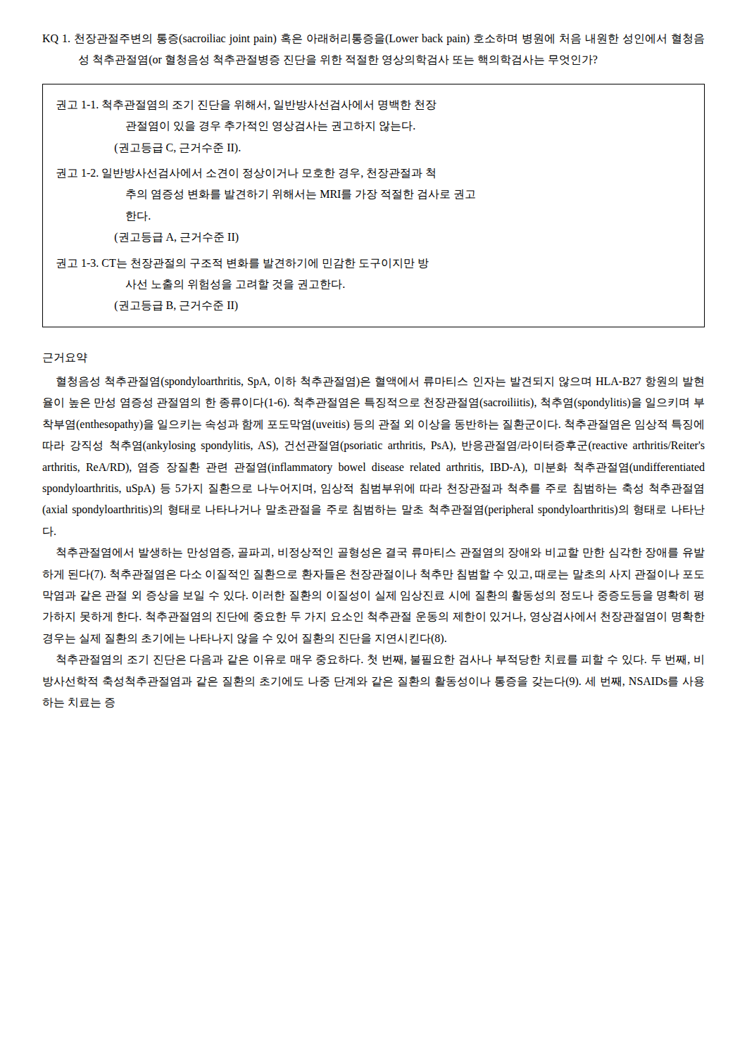KQ 1. 천장관절주변의 통증(sacroiliac joint pain) 혹은 아래허리통증을(Lower back pain) 호소하며 병원에 처음 내원한 성인에서 혈청음성 척추관절염(or 혈청음성 척추관절병증 진단을 위한 적절한 영상의학검사 또는 핵의학검사는 무엇인가?
권고 1-1. 척추관절염의 조기 진단을 위해서, 일반방사선검사에서 명백한 천장 관절염이 있을 경우 추가적인 영상검사는 권고하지 않는다. (권고등급 C, 근거수준 II).
권고 1-2. 일반방사선검사에서 소견이 정상이거나 모호한 경우, 천장관절과 척 추의 염증성 변화를 발견하기 위해서는 MRI를 가장 적절한 검사로 권고 한다. (권고등급 A, 근거수준 II)
권고 1-3. CT는 천장관절의 구조적 변화를 발견하기에 민감한 도구이지만 방 사선 노출의 위험성을 고려할 것을 권고한다. (권고등급 B, 근거수준 II)
근거요약
혈청음성 척추관절염(spondyloarthritis, SpA, 이하 척추관절염)은 혈액에서 류마티스 인자는 발견되지 않으며 HLA-B27 항원의 발현율이 높은 만성 염증성 관절염의 한 종류이다(1-6). 척추관절염은 특징적으로 천장관절염(sacroiliitis), 척추염(spondylitis)을 일으키며 부착부염(enthesopathy)을 일으키는 속성과 함께 포도막염(uveitis) 등의 관절 외 이상을 동반하는 질환군이다. 척추관절염은 임상적 특징에 따라 강직성 척추염(ankylosing spondylitis, AS), 건선관절염(psoriatic arthritis, PsA), 반응관절염/라이터증후군(reactive arthritis/Reiter's arthritis, ReA/RD), 염증 장질환 관련 관절염(inflammatory bowel disease related arthritis, IBD-A), 미분화 척추관절염(undifferentiated spondyloarthritis, uSpA) 등 5가지 질환으로 나누어지며, 임상적 침범부위에 따라 천장관절과 척추를 주로 침범하는 축성 척추관절염(axial spondyloarthritis)의 형태로 나타나거나 말초관절을 주로 침범하는 말초 척추관절염(peripheral spondyloarthritis)의 형태로 나타난다.
척추관절염에서 발생하는 만성염증, 골파괴, 비정상적인 골형성은 결국 류마티스 관절염의 장애와 비교할 만한 심각한 장애를 유발하게 된다(7). 척추관절염은 다소 이질적인 질환으로 환자들은 천장관절이나 척추만 침범할 수 있고, 때로는 말초의 사지 관절이나 포도막염과 같은 관절 외 증상을 보일 수 있다. 이러한 질환의 이질성이 실제 임상진료 시에 질환의 활동성의 정도나 중증도등을 명확히 평가하지 못하게 한다. 척추관절염의 진단에 중요한 두 가지 요소인 척추관절 운동의 제한이 있거나, 영상검사에서 천장관절염이 명확한 경우는 실제 질환의 초기에는 나타나지 않을 수 있어 질환의 진단을 지연시킨다(8).
척추관절염의 조기 진단은 다음과 같은 이유로 매우 중요하다. 첫 번째, 불필요한 검사나 부적당한 치료를 피할 수 있다. 두 번째, 비방사선학적 축성척추관절염과 같은 질환의 초기에도 나중 단계와 같은 질환의 활동성이나 통증을 갖는다(9). 세 번째, NSAIDs를 사용하는 치료는 증